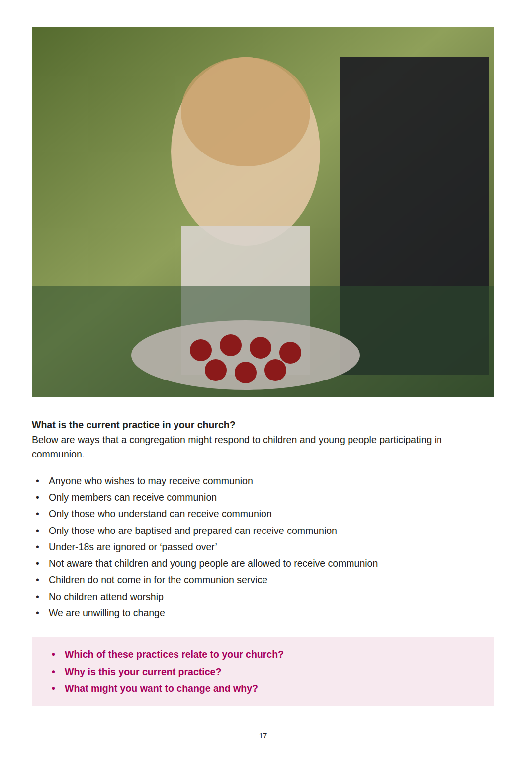What is the current practice in your church?
Below are ways that a congregation might respond to children and young people participating in communion.
Anyone who wishes to may receive communion
Only members can receive communion
Only those who understand can receive communion
Only those who are baptised and prepared can receive communion
Under-18s are ignored or ‘passed over’
Not aware that children and young people are allowed to receive communion
Children do not come in for the communion service
No children attend worship
We are unwilling to change
Which of these practices relate to your church?
Why is this your current practice?
What might you want to change and why?
17